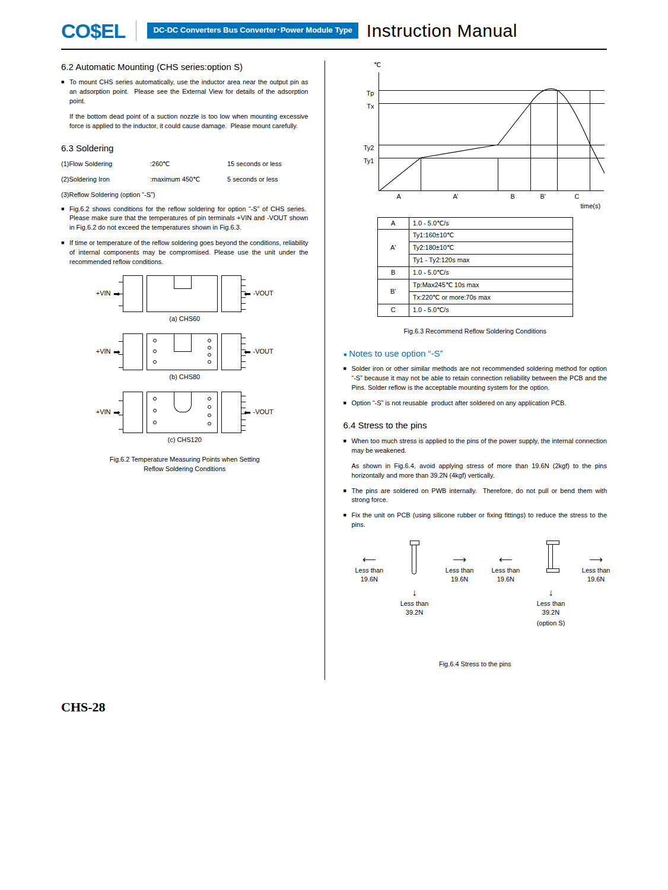CO$EL
DC-DC Converters Bus Converter･Power Module Type
Instruction Manual
6.2 Automatic Mounting (CHS series:option S)
To mount CHS series automatically, use the inductor area near the output pin as an adsorption point. Please see the External View for details of the adsorption point.
If the bottom dead point of a suction nozzle is too low when mounting excessive force is applied to the inductor, it could cause damage. Please mount carefully.
6.3 Soldering
(1)Flow Soldering
:260℃
15 seconds or less
(2)Soldering Iron
:maximum 450℃
5 seconds or less
(3)Reflow Soldering (option “-S”)
Fig.6.2 shows conditions for the reflow soldering for option “-S” of CHS series. Please make sure that the temperatures of pin terminals +VIN and -VOUT shown in Fig.6.2 do not exceed the temperatures shown in Fig.6.3.
If time or temperature of the reflow soldering goes beyond the conditions, reliability of internal components may be compromised. Please use the unit under the recommended reflow conditions.
+VIN➡
⬅-VOUT
(a) CHS60
+VIN➡
⬅-VOUT
(b) CHS80
+VIN➡
⬅-VOUT
(c) CHS120
Fig.6.2 Temperature Measuring Points when Setting
Reflow Soldering Conditions
℃
Tp
Tx
Ty2
Ty1
A A’ B B' C
time(s)
| A | 1.0 - 5.0℃/s |
| A' | Ty1:160±10℃ |
| Ty2:180±10℃ |
| Ty1 - Ty2:120s max |
| B | 1.0 - 5.0℃/s |
| B' | Tp:Max245℃ 10s max |
| Tx:220℃ or more:70s max |
| C | 1.0 - 5.0℃/s |
Fig.6.3 Recommend Reflow Soldering Conditions
Notes to use option “-S”
Solder iron or other similar methods are not recommended soldering method for option “-S” because it may not be able to retain connection reliability between the PCB and the Pins. Solder reflow is the acceptable mounting system for the option.
Option “-S” is not reusable product after soldered on any application PCB.
6.4 Stress to the pins
When too much stress is applied to the pins of the power supply, the internal connection may be weakened.
As shown in Fig.6.4, avoid applying stress of more than 19.6N (2kgf) to the pins horizontally and more than 39.2N (4kgf) vertically.
The pins are soldered on PWB internally. Therefore, do not pull or bend them with strong force.
Fix the unit on PCB (using silicone rubber or fixing fittings) to reduce the stress to the pins.
⟵
Less than
19.6N
⟶
Less than
19.6N
↓
Less than
39.2N
⟵
Less than
19.6N
⟶
Less than
19.6N
↓
Less than
39.2N
(option S)
Fig.6.4 Stress to the pins
CHS-28